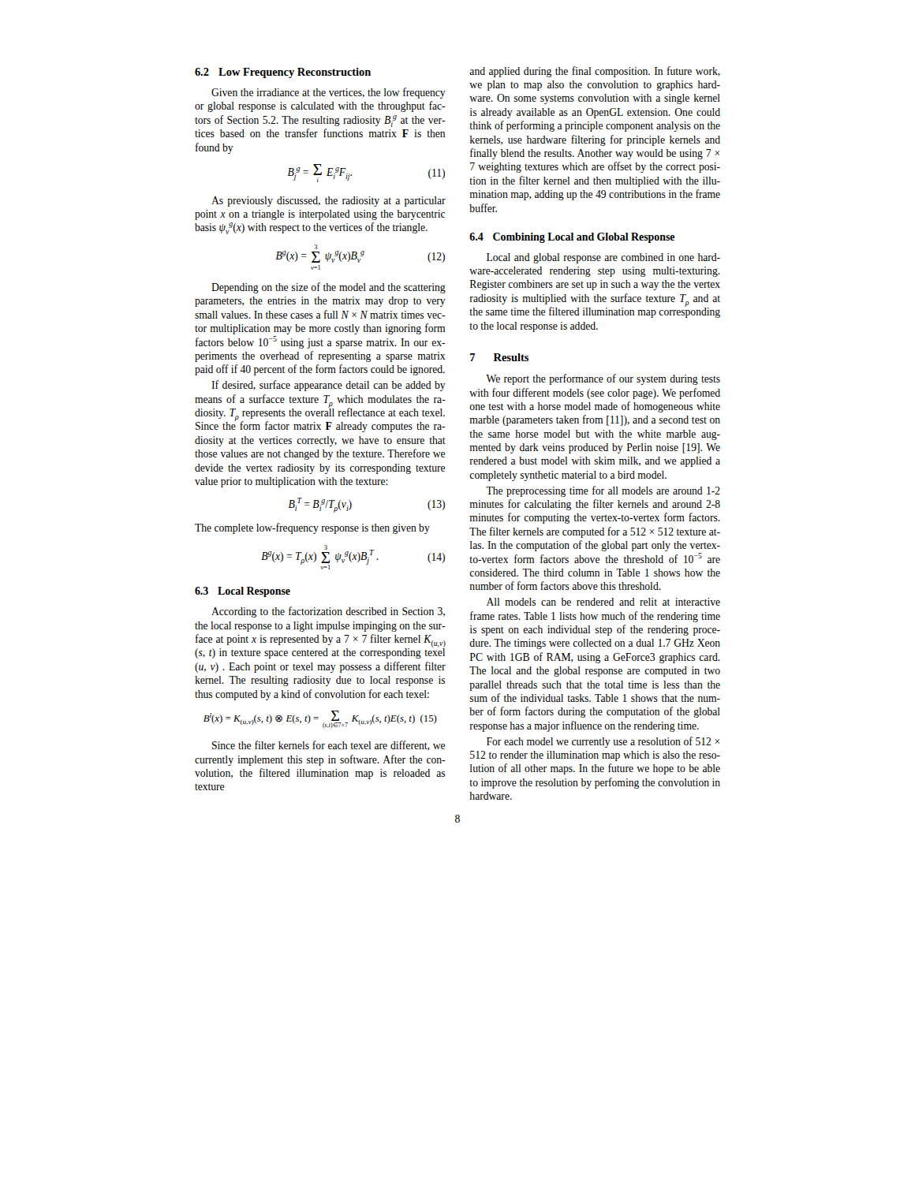6.2 Low Frequency Reconstruction
Given the irradiance at the vertices, the low frequency or global response is calculated with the throughput factors of Section 5.2. The resulting radiosity Big at the vertices based on the transfer functions matrix F is then found by
Bjg = Σi EigFij.
(11)
As previously discussed, the radiosity at a particular point x on a triangle is interpolated using the barycentric basis ψνg(x) with respect to the vertices of the triangle.
Bg(x) = 3 Σν=1 ψνg(x)Bνg
(12)
Depending on the size of the model and the scattering parameters, the entries in the matrix may drop to very small values. In these cases a full N × N matrix times vector multiplication may be more costly than ignoring form factors below 10−5 using just a sparse matrix. In our experiments the overhead of representing a sparse matrix paid off if 40 percent of the form factors could be ignored.
If desired, surface appearance detail can be added by means of a surfacce texture Tρ which modulates the radiosity. Tρ represents the overall reflectance at each texel. Since the form factor matrix F already computes the radiosity at the vertices correctly, we have to ensure that those values are not changed by the texture. Therefore we devide the vertex radiosity by its corresponding texture value prior to multiplication with the texture:
BiT = Big/Tρ(vi)
(13)
The complete low-frequency response is then given by
Bg(x) = Tρ(x) 3 Σν=1 ψνg(x)BjT .
(14)
6.3 Local Response
According to the factorization described in Section 3, the local response to a light impulse impinging on the surface at point x is represented by a 7 × 7 filter kernel K(u,v)(s, t) in texture space centered at the corresponding texel (u, v) . Each point or texel may possess a different filter kernel. The resulting radiosity due to local response is thus computed by a kind of convolution for each texel:
Bl(x) = K(u,v)(s, t) ⊗ E(s, t) = Σ(s,t)∈7×7 K(u,v)(s, t)E(s, t) (15)
Since the filter kernels for each texel are different, we currently implement this step in software. After the convolution, the filtered illumination map is reloaded as texture
and applied during the final composition. In future work, we plan to map also the convolution to graphics hardware. On some systems convolution with a single kernel is already available as an OpenGL extension. One could think of performing a principle component analysis on the kernels, use hardware filtering for principle kernels and finally blend the results. Another way would be using 7 × 7 weighting textures which are offset by the correct position in the filter kernel and then multiplied with the illumination map, adding up the 49 contributions in the frame buffer.
6.4 Combining Local and Global Response
Local and global response are combined in one hardware-accelerated rendering step using multi-texturing. Register combiners are set up in such a way the the vertex radiosity is multiplied with the surface texture Tρ and at the same time the filtered illumination map corresponding to the local response is added.
7 Results
We report the performance of our system during tests with four different models (see color page). We perfomed one test with a horse model made of homogeneous white marble (parameters taken from [11]), and a second test on the same horse model but with the white marble augmented by dark veins produced by Perlin noise [19]. We rendered a bust model with skim milk, and we applied a completely synthetic material to a bird model.
The preprocessing time for all models are around 1-2 minutes for calculating the filter kernels and around 2-8 minutes for computing the vertex-to-vertex form factors. The filter kernels are computed for a 512 × 512 texture atlas. In the computation of the global part only the vertex-to-vertex form factors above the threshold of 10−5 are considered. The third column in Table 1 shows how the number of form factors above this threshold.
All models can be rendered and relit at interactive frame rates. Table 1 lists how much of the rendering time is spent on each individual step of the rendering procedure. The timings were collected on a dual 1.7 GHz Xeon PC with 1GB of RAM, using a GeForce3 graphics card. The local and the global response are computed in two parallel threads such that the total time is less than the sum of the individual tasks. Table 1 shows that the number of form factors during the computation of the global response has a major influence on the rendering time.
For each model we currently use a resolution of 512 × 512 to render the illumination map which is also the resolution of all other maps. In the future we hope to be able to improve the resolution by perfoming the convolution in hardware.
8